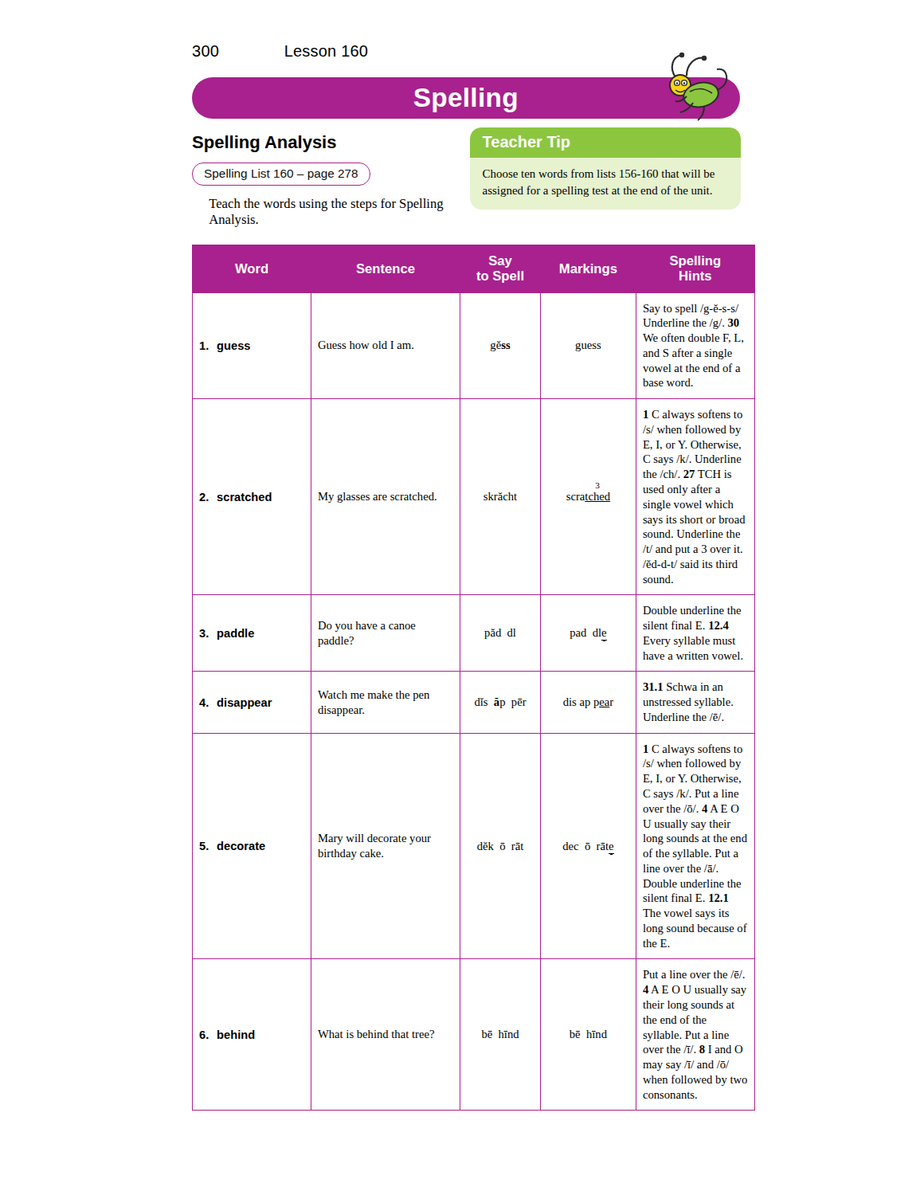300 Lesson 160
Spelling
Spelling Analysis
Spelling List 160 – page 278
Teach the words using the steps for Spelling Analysis.
Teacher Tip
Choose ten words from lists 156-160 that will be assigned for a spelling test at the end of the unit.
| Word | Sentence | Say to Spell | Markings | Spelling Hints |
| --- | --- | --- | --- | --- |
| 1. guess | Guess how old I am. | gĕ ss | g uess | Say to spell /g-ĕ-s-s/ Underline the /g/. 30 We often double F, L, and S after a single vowel at the end of a base word. |
| 2. scratched | My glasses are scratched. | skrăcht | scra 3 tched | 1 C always softens to /s/ when followed by E, I, or Y. Otherwise, C says /k/. Underline the /ch/. 27 TCH is used only after a single vowel which says its short or broad sound. Underline the /t/ and put a 3 over it. /ĕd-d-t/ said its third sound. |
| 3. paddle | Do you have a canoe paddle? | păd dl | pad dl e | Double underline the silent final E. 12.4 Every syllable must have a written vowel. |
| 4. disappear | Watch me make the pen disappear. | dĭs ă p pēr | dis ap p ea r | 31.1 Schwa in an unstressed syllable. Underline the /ē/. |
| 5. decorate | Mary will decorate your birthday cake. | dĕk ō rāt | dec ō rāt e | 1 C always softens to /s/ when followed by E, I, or Y. Otherwise, C says /k/. Put a line over the /ō/. 4 A E O U usually say their long sounds at the end of the syllable. Put a line over the /ā/. Double underline the silent final E. 12.1 The vowel says its long sound because of the E. |
| 6. behind | What is behind that tree? | bē hīnd | bē hīnd | Put a line over the /ē/. 4 A E O U usually say their long sounds at the end of the syllable. Put a line over the /ī/. 8 I and O may say /ī/ and /ō/ when followed by two consonants. |